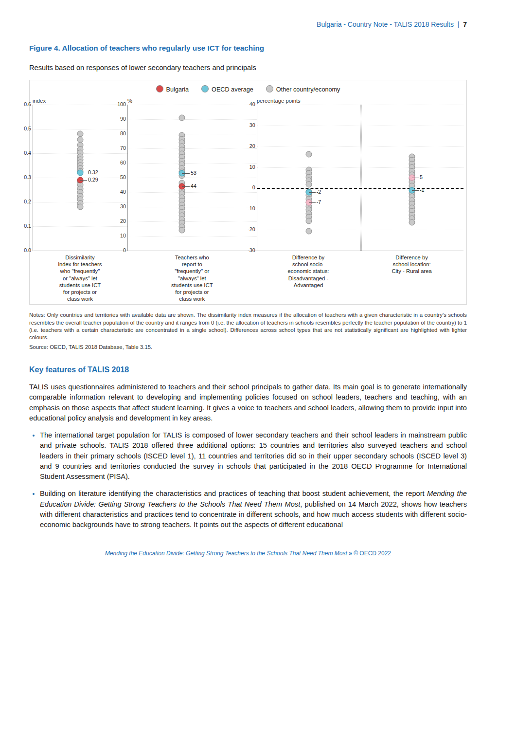Bulgaria - Country Note - TALIS 2018 Results | 7
Figure 4. Allocation of teachers who regularly use ICT for teaching
Results based on responses of lower secondary teachers and principals
Bulgaria OECD average Other country/economy
index
0.6
0.5
0.4
0.3
0.2
0.1
0.0
0.32
0.29
%
100
90
80
70
60
50
40
30
20
10
0
53
44
percentage points
40
30
20
10
0
-10
-20
-30
-2
-7
5
-1
Dissimilarity
index for teachers
who "frequently"
or "always" let
students use ICT
for projects or
class work
Teachers who
report to
"frequently" or
"always" let
students use ICT
for projects or
class work
Difference by
school socio-
economic status:
Disadvantaged -
Advantaged
Difference by
school location:
City - Rural area
Notes: Only countries and territories with available data are shown. The dissimilarity index measures if the allocation of teachers with a given characteristic in a country's schools resembles the overall teacher population of the country and it ranges from 0 (i.e. the allocation of teachers in schools resembles perfectly the teacher population of the country) to 1 (i.e. teachers with a certain characteristic are concentrated in a single school). Differences across school types that are not statistically significant are highlighted with lighter colours.
Source: OECD, TALIS 2018 Database, Table 3.15.
Key features of TALIS 2018
TALIS uses questionnaires administered to teachers and their school principals to gather data. Its main goal is to generate internationally comparable information relevant to developing and implementing policies focused on school leaders, teachers and teaching, with an emphasis on those aspects that affect student learning. It gives a voice to teachers and school leaders, allowing them to provide input into educational policy analysis and development in key areas.
The international target population for TALIS is composed of lower secondary teachers and their school leaders in mainstream public and private schools. TALIS 2018 offered three additional options: 15 countries and territories also surveyed teachers and school leaders in their primary schools (ISCED level 1), 11 countries and territories did so in their upper secondary schools (ISCED level 3) and 9 countries and territories conducted the survey in schools that participated in the 2018 OECD Programme for International Student Assessment (PISA).
Building on literature identifying the characteristics and practices of teaching that boost student achievement, the report Mending the Education Divide: Getting Strong Teachers to the Schools That Need Them Most, published on 14 March 2022, shows how teachers with different characteristics and practices tend to concentrate in different schools, and how much access students with different socio-economic backgrounds have to strong teachers. It points out the aspects of different educational
Mending the Education Divide: Getting Strong Teachers to the Schools That Need Them Most » © OECD 2022